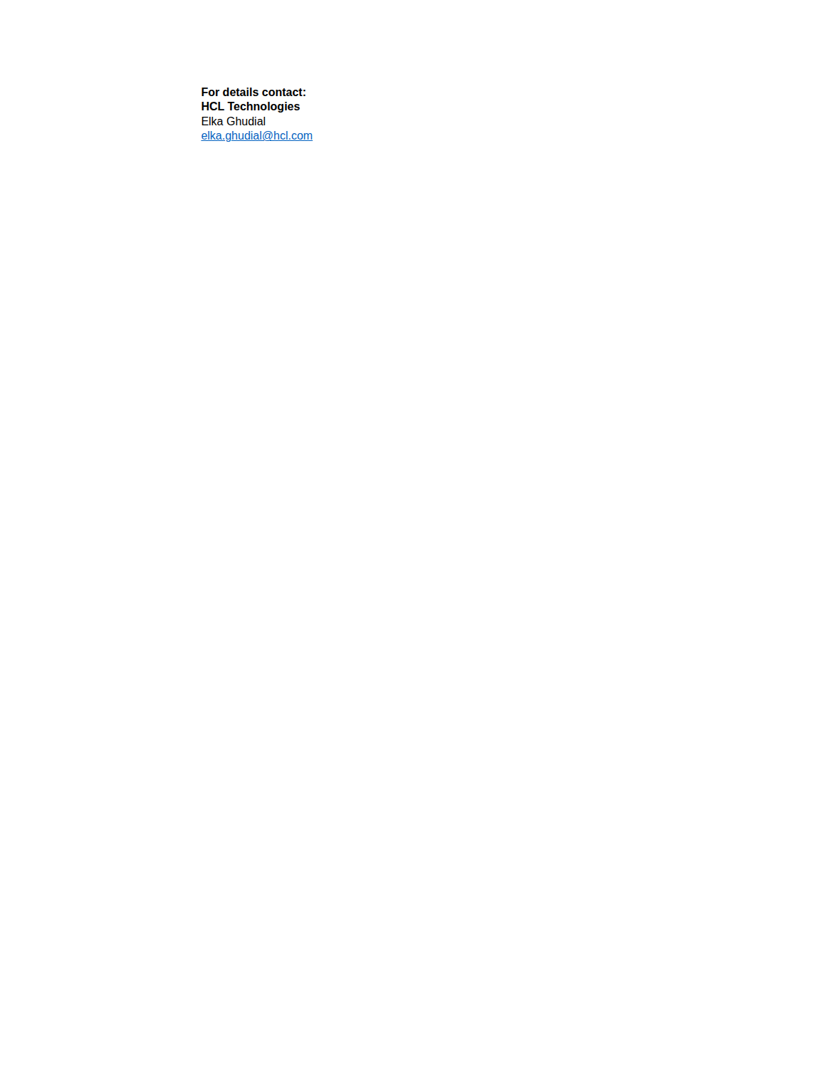For details contact:
HCL Technologies
Elka Ghudial
elka.ghudial@hcl.com